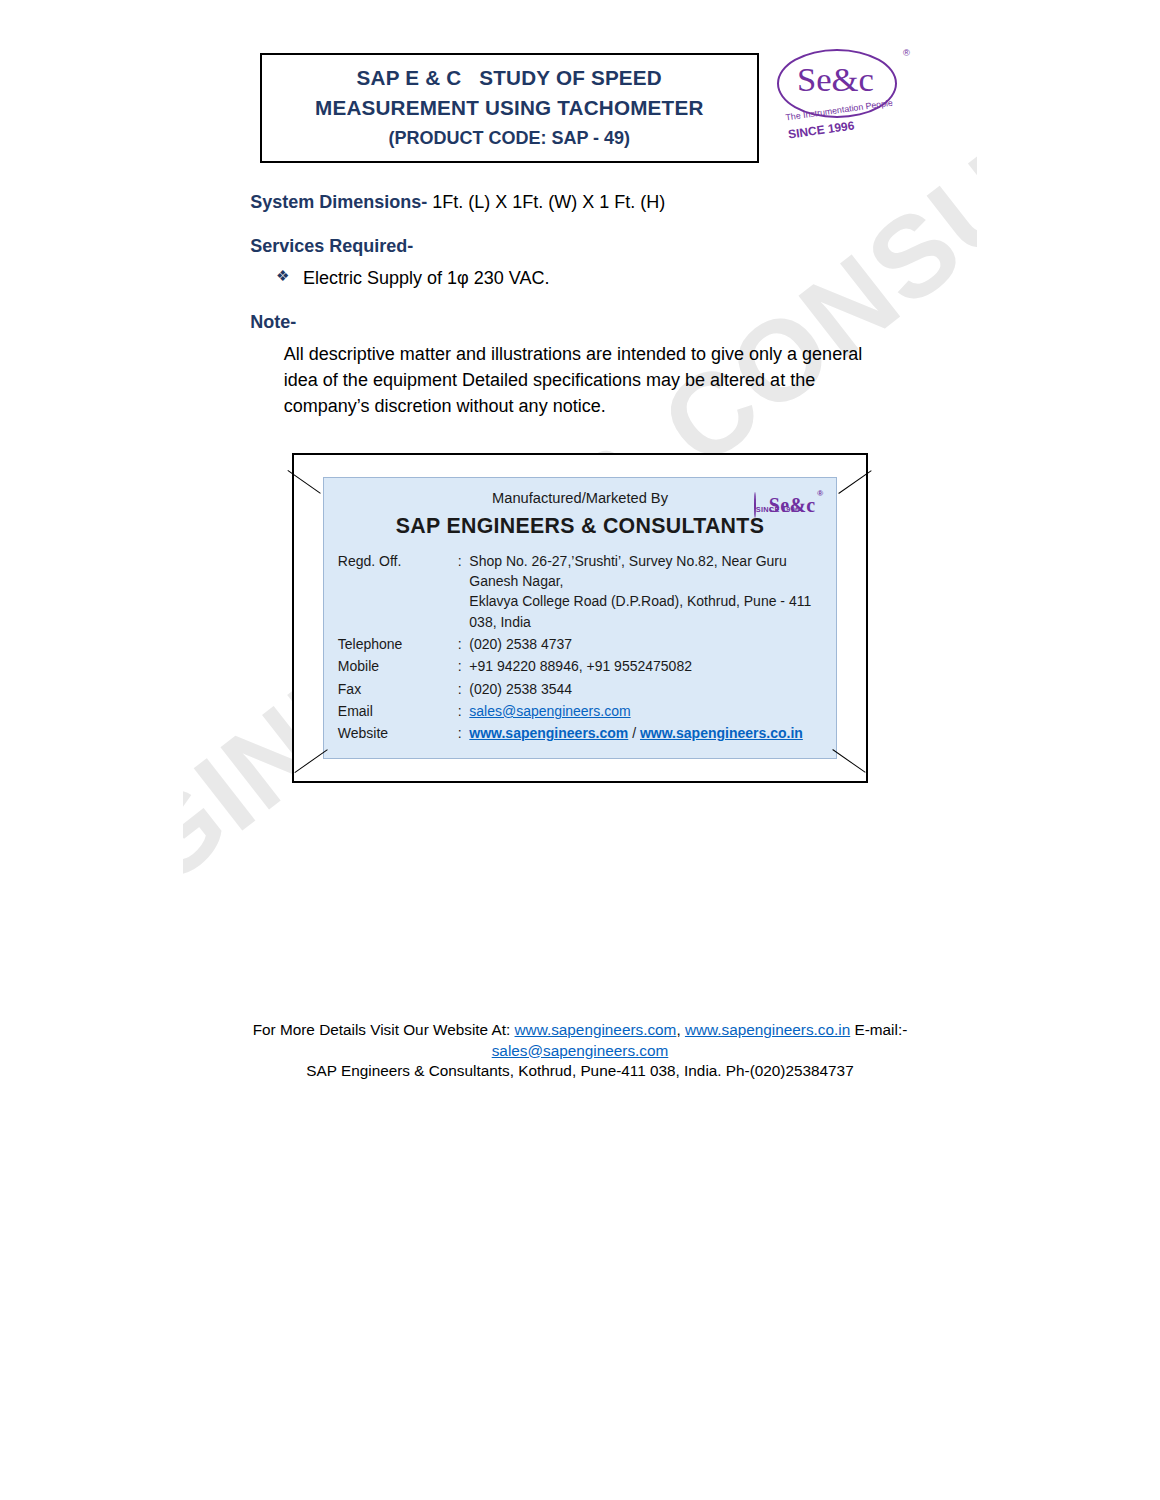SAP ENGINEERS & CONSULTANTS
SAP E & CSTUDY OF SPEED MEASUREMENT USING TACHOMETER
(PRODUCT CODE: SAP - 49)
®
Se&c
The Instrumentation People
SINCE 1996
System Dimensions- 1Ft. (L) X 1Ft. (W) X 1 Ft. (H)
Services Required-
Electric Supply of 1φ 230 VAC.
Note-
All descriptive matter and illustrations are intended to give only a general idea of the equipment Detailed specifications may be altered at the company’s discretion without any notice.
Manufactured/Marketed By
SAP ENGINEERS & CONSULTANTS Se&c SINCE 1996 ®
| Regd. Off. | : | Shop No. 26-27,’Srushti’, Survey No.82, Near Guru Ganesh Nagar, Eklavya College Road (D.P.Road), Kothrud, Pune - 411 038, India |
| Telephone | : | (020) 2538 4737 |
| Mobile | : | +91 94220 88946, +91 9552475082 |
| Fax | : | (020) 2538 3544 |
| Email | : | sales@sapengineers.com |
| Website | : | www.sapengineers.com / www.sapengineers.co.in |
For More Details Visit Our Website At: www.sapengineers.com, www.sapengineers.co.in E-mail:- sales@sapengineers.com
SAP Engineers & Consultants, Kothrud, Pune-411 038, India. Ph-(020)25384737